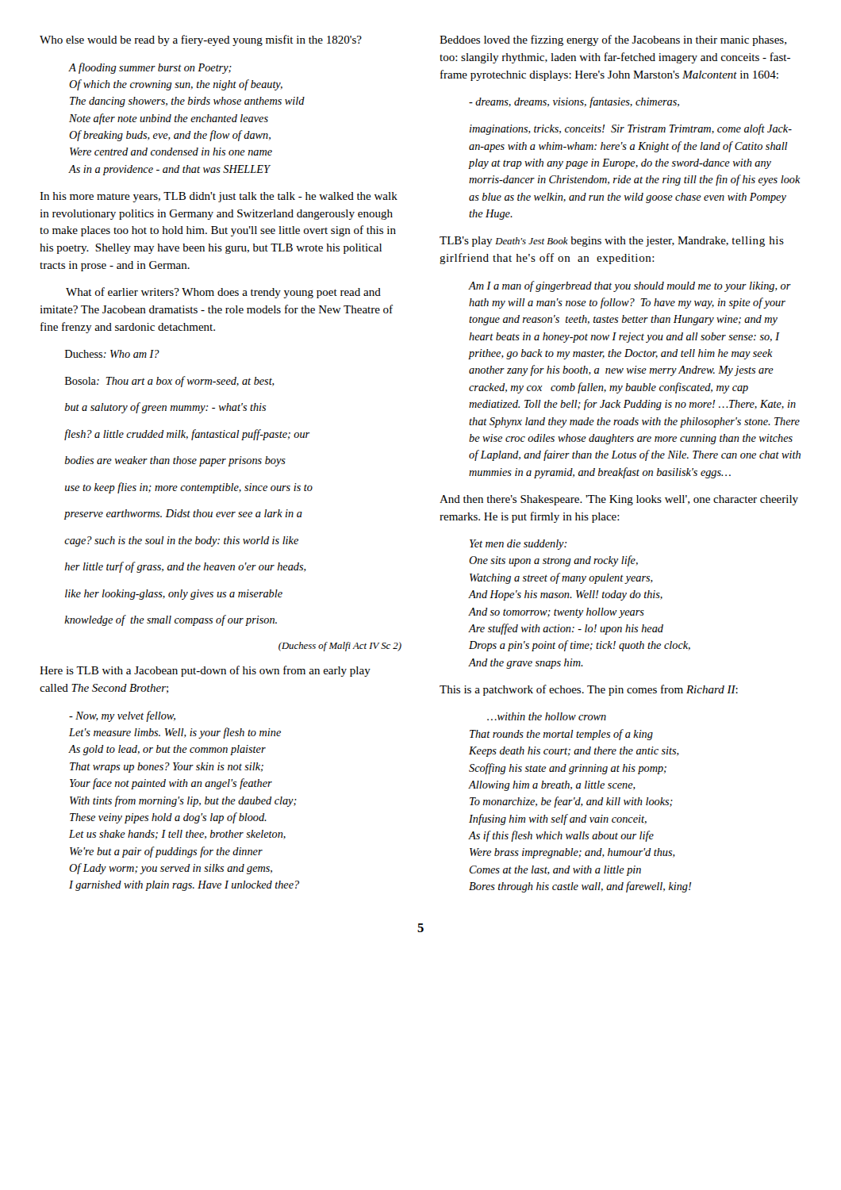Who else would be read by a fiery-eyed young misfit in the 1820's?
A flooding summer burst on Poetry;
Of which the crowning sun, the night of beauty,
The dancing showers, the birds whose anthems wild
Note after note unbind the enchanted leaves
Of breaking buds, eve, and the flow of dawn,
Were centred and condensed in his one name
As in a providence - and that was SHELLEY
In his more mature years, TLB didn't just talk the talk - he walked the walk in revolutionary politics in Germany and Switzerland dangerously enough to make places too hot to hold him. But you'll see little overt sign of this in his poetry. Shelley may have been his guru, but TLB wrote his political tracts in prose - and in German.
What of earlier writers? Whom does a trendy young poet read and imitate? The Jacobean dramatists - the role models for the New Theatre of fine frenzy and sardonic detachment.
Duchess: Who am I?
Bosola: Thou art a box of worm-seed, at best,
but a salutory of green mummy: - what's this
flesh? a little crudded milk, fantastical puff-paste; our
bodies are weaker than those paper prisons boys
use to keep flies in; more contemptible, since ours is to
preserve earthworms. Didst thou ever see a lark in a
cage? such is the soul in the body: this world is like
her little turf of grass, and the heaven o'er our heads,
like her looking-glass, only gives us a miserable
knowledge of the small compass of our prison.
(Duchess of Malfi Act IV Sc 2)
Here is TLB with a Jacobean put-down of his own from an early play called The Second Brother;
- Now, my velvet fellow,
Let's measure limbs. Well, is your flesh to mine
As gold to lead, or but the common plaister
That wraps up bones? Your skin is not silk;
Your face not painted with an angel's feather
With tints from morning's lip, but the daubed clay;
These veiny pipes hold a dog's lap of blood.
Let us shake hands; I tell thee, brother skeleton,
We're but a pair of puddings for the dinner
Of Lady worm; you served in silks and gems,
I garnished with plain rags. Have I unlocked thee?
Beddoes loved the fizzing energy of the Jacobeans in their manic phases, too: slangily rhythmic, laden with far-fetched imagery and conceits - fast-frame pyrotechnic displays: Here's John Marston's Malcontent in 1604:
- dreams, dreams, visions, fantasies, chimeras,
imaginations, tricks, conceits! Sir Tristram Trimtram, come aloft Jack-an-apes with a whim-wham: here's a Knight of the land of Catito shall play at trap with any page in Europe, do the sword-dance with any morris-dancer in Christendom, ride at the ring till the fin of his eyes look as blue as the welkin, and run the wild goose chase even with Pompey the Huge.
TLB's play Death's Jest Book begins with the jester, Mandrake, telling his girlfriend that he's off on an expedition:
Am I a man of gingerbread that you should mould me to your liking, or hath my will a man's nose to follow? To have my way, in spite of your tongue and reason's teeth, tastes better than Hungary wine; and my heart beats in a honey-pot now I reject you and all sober sense: so, I prithee, go back to my master, the Doctor, and tell him he may seek another zany for his booth, a new wise merry Andrew. My jests are cracked, my cox comb fallen, my bauble confiscated, my cap mediatized. Toll the bell; for Jack Pudding is no more! …There, Kate, in that Sphynx land they made the roads with the philosopher's stone. There be wise croc odiles whose daughters are more cunning than the witches of Lapland, and fairer than the Lotus of the Nile. There can one chat with mummies in a pyramid, and breakfast on basilisk's eggs…
And then there's Shakespeare. 'The King looks well', one character cheerily remarks. He is put firmly in his place:
Yet men die suddenly:
One sits upon a strong and rocky life,
Watching a street of many opulent years,
And Hope's his mason. Well! today do this,
And so tomorrow; twenty hollow years
Are stuffed with action: - lo! upon his head
Drops a pin's point of time; tick! quoth the clock,
And the grave snaps him.
This is a patchwork of echoes. The pin comes from Richard II:
…within the hollow crown
That rounds the mortal temples of a king
Keeps death his court; and there the antic sits,
Scoffing his state and grinning at his pomp;
Allowing him a breath, a little scene,
To monarchize, be fear'd, and kill with looks;
Infusing him with self and vain conceit,
As if this flesh which walls about our life
Were brass impregnable; and, humour'd thus,
Comes at the last, and with a little pin
Bores through his castle wall, and farewell, king!
5